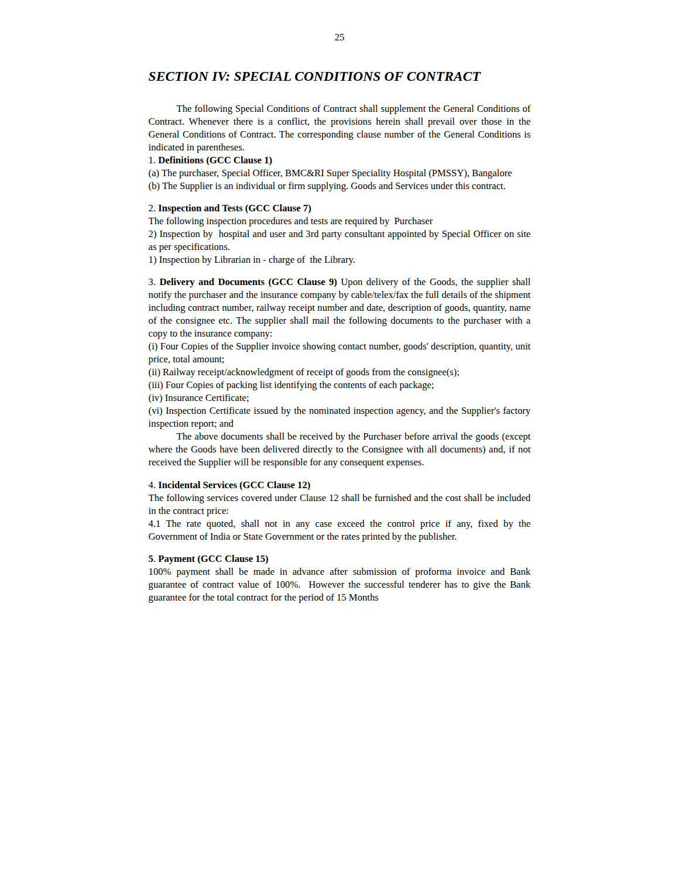25
SECTION IV: SPECIAL CONDITIONS OF CONTRACT
The following Special Conditions of Contract shall supplement the General Conditions of Contract. Whenever there is a conflict, the provisions herein shall prevail over those in the General Conditions of Contract. The corresponding clause number of the General Conditions is indicated in parentheses.
1. Definitions (GCC Clause 1)
(a) The purchaser, Special Officer, BMC&RI Super Speciality Hospital (PMSSY), Bangalore
(b) The Supplier is an individual or firm supplying. Goods and Services under this contract.
2. Inspection and Tests (GCC Clause 7)
The following inspection procedures and tests are required by Purchaser
2) Inspection by hospital and user and 3rd party consultant appointed by Special Officer on site as per specifications.
1) Inspection by Librarian in - charge of the Library.
3. Delivery and Documents (GCC Clause 9) Upon delivery of the Goods, the supplier shall notify the purchaser and the insurance company by cable/telex/fax the full details of the shipment including contract number, railway receipt number and date, description of goods, quantity, name of the consignee etc. The supplier shall mail the following documents to the purchaser with a copy to the insurance company:
(i) Four Copies of the Supplier invoice showing contact number, goods' description, quantity, unit price, total amount;
(ii) Railway receipt/acknowledgment of receipt of goods from the consignee(s);
(iii) Four Copies of packing list identifying the contents of each package;
(iv) Insurance Certificate;
(vi) Inspection Certificate issued by the nominated inspection agency, and the Supplier's factory inspection report; and
The above documents shall be received by the Purchaser before arrival the goods (except where the Goods have been delivered directly to the Consignee with all documents) and, if not received the Supplier will be responsible for any consequent expenses.
4. Incidental Services (GCC Clause 12)
The following services covered under Clause 12 shall be furnished and the cost shall be included in the contract price:
4.1 The rate quoted, shall not in any case exceed the control price if any, fixed by the Government of India or State Government or the rates printed by the publisher.
5. Payment (GCC Clause 15)
100% payment shall be made in advance after submission of proforma invoice and Bank guarantee of contract value of 100%. However the successful tenderer has to give the Bank guarantee for the total contract for the period of 15 Months